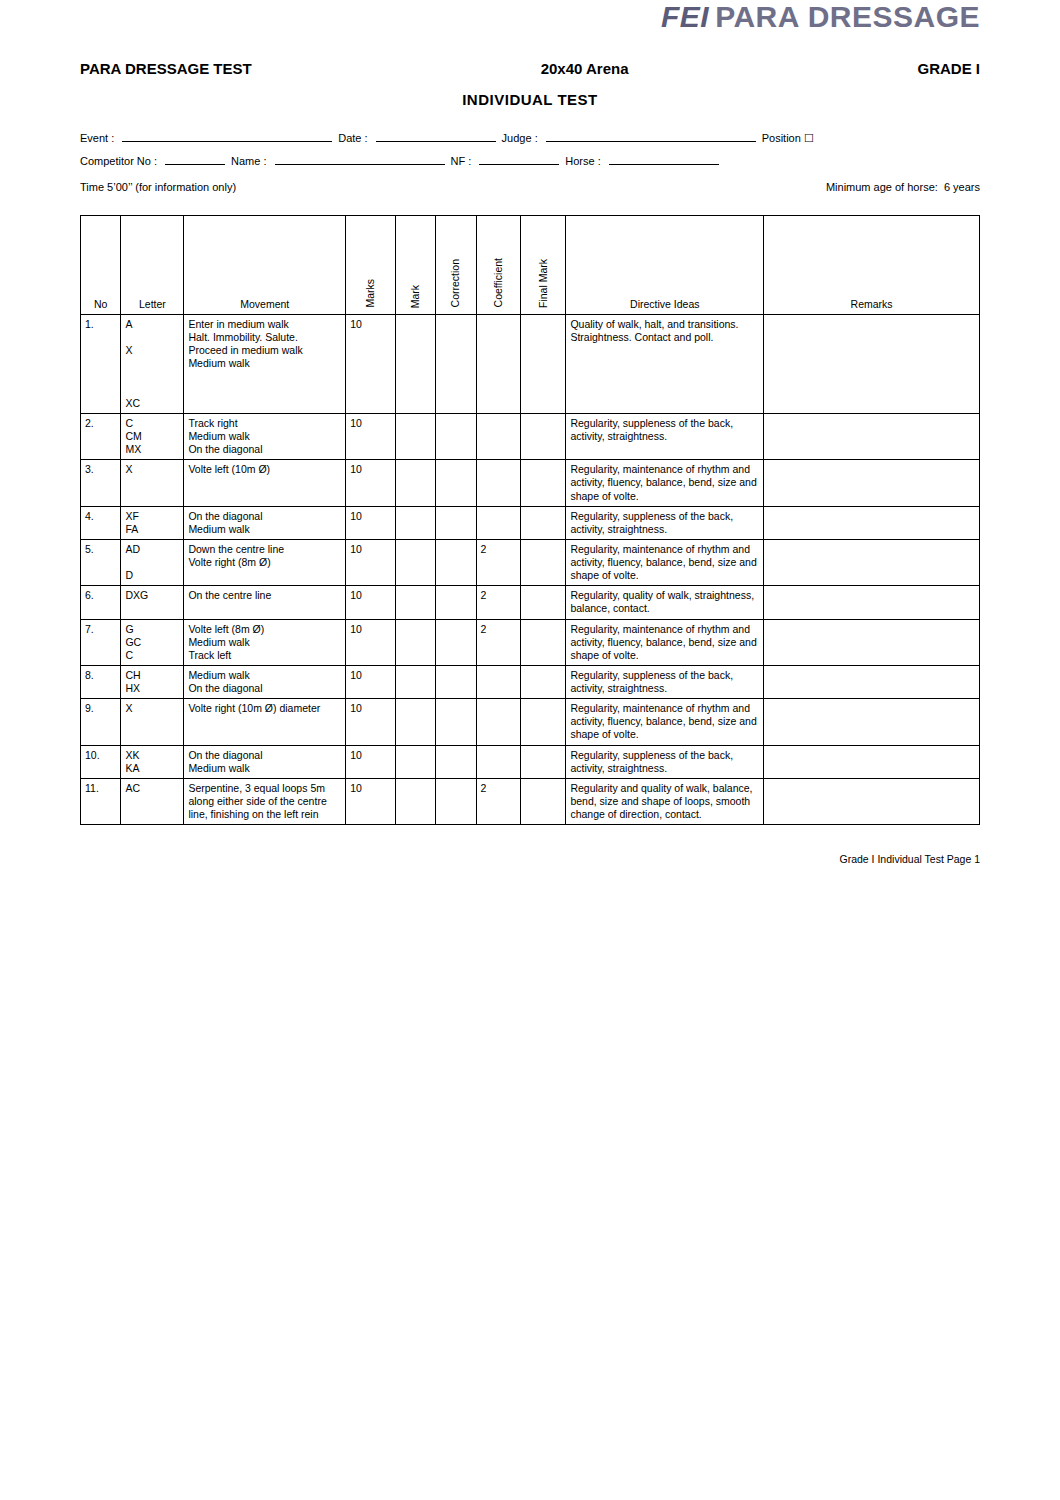FEIPARA DRESSAGE
PARA DRESSAGE TEST
20x40 Arena
GRADE I
INDIVIDUAL TEST
Event : Date : Judge : Position ☐
Competitor No : Name : NF : Horse :
Time 5’00’’ (for information only)
Minimum age of horse: 6 years
| No | Letter | Movement | Marks | Mark | Correction | Coefficient | Final Mark | Directive Ideas | Remarks |
| --- | --- | --- | --- | --- | --- | --- | --- | --- | --- |
| 1. | A X XC | Enter in medium walk Halt. Immobility. Salute. Proceed in medium walk Medium walk | 10 | | | | | Quality of walk, halt, and transitions. Straightness. Contact and poll. | |
| 2. | C CM MX | Track right Medium walk On the diagonal | 10 | | | | | Regularity, suppleness of the back, activity, straightness. | |
| 3. | X | Volte left (10m Ø) | 10 | | | | | Regularity, maintenance of rhythm and activity, fluency, balance, bend, size and shape of volte. | |
| 4. | XF FA | On the diagonal Medium walk | 10 | | | | | Regularity, suppleness of the back, activity, straightness. | |
| 5. | AD D | Down the centre line Volte right (8m Ø) | 10 | | | 2 | | Regularity, maintenance of rhythm and activity, fluency, balance, bend, size and shape of volte. | |
| 6. | DXG | On the centre line | 10 | | | 2 | | Regularity, quality of walk, straightness, balance, contact. | |
| 7. | G GC C | Volte left (8m Ø) Medium walk Track left | 10 | | | 2 | | Regularity, maintenance of rhythm and activity, fluency, balance, bend, size and shape of volte. | |
| 8. | CH HX | Medium walk On the diagonal | 10 | | | | | Regularity, suppleness of the back, activity, straightness. | |
| 9. | X | Volte right (10m Ø) diameter | 10 | | | | | Regularity, maintenance of rhythm and activity, fluency, balance, bend, size and shape of volte. | |
| 10. | XK KA | On the diagonal Medium walk | 10 | | | | | Regularity, suppleness of the back, activity, straightness. | |
| 11. | AC | Serpentine, 3 equal loops 5m along either side of the centre line, finishing on the left rein | 10 | | | 2 | | Regularity and quality of walk, balance, bend, size and shape of loops, smooth change of direction, contact. | |
Grade I Individual Test Page 1